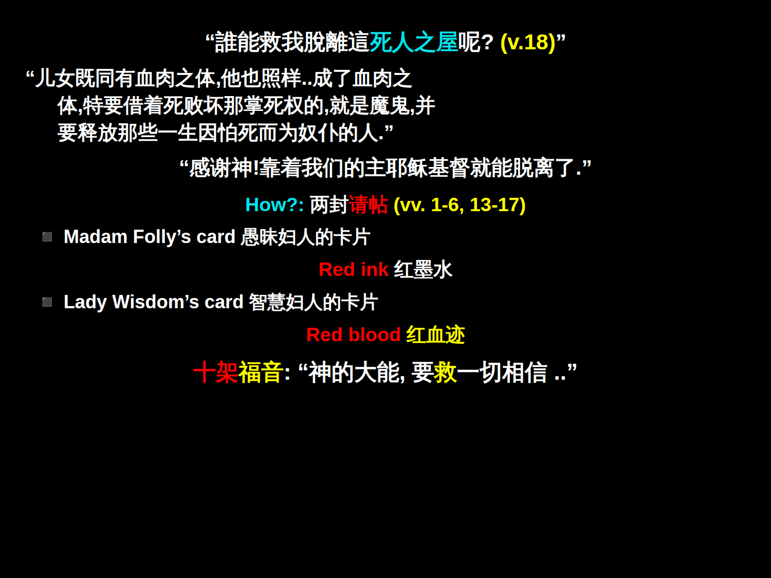“誰能救我脫離這死人之屋呢? (v.18)”
“儿女既同有血肉之体,他也照样..成了血肉之体,特要借着死败坏那掌死权的,就是魔鬼,并 要释放那些一生因怕死而为奴仆的人.”
“感谢神!靠着我们的主耶稣基督就能脱离了.”
How?: 两封请帖 (vv. 1-6, 13-17)
◾ Madam Folly’s card 愚昧妇人的卡片
Red ink 红墨水
◾ Lady Wisdom’s card 智慧妇人的卡片
Red blood 红血迹
十架 福音: “神的大能, 要救一切相信 ..”